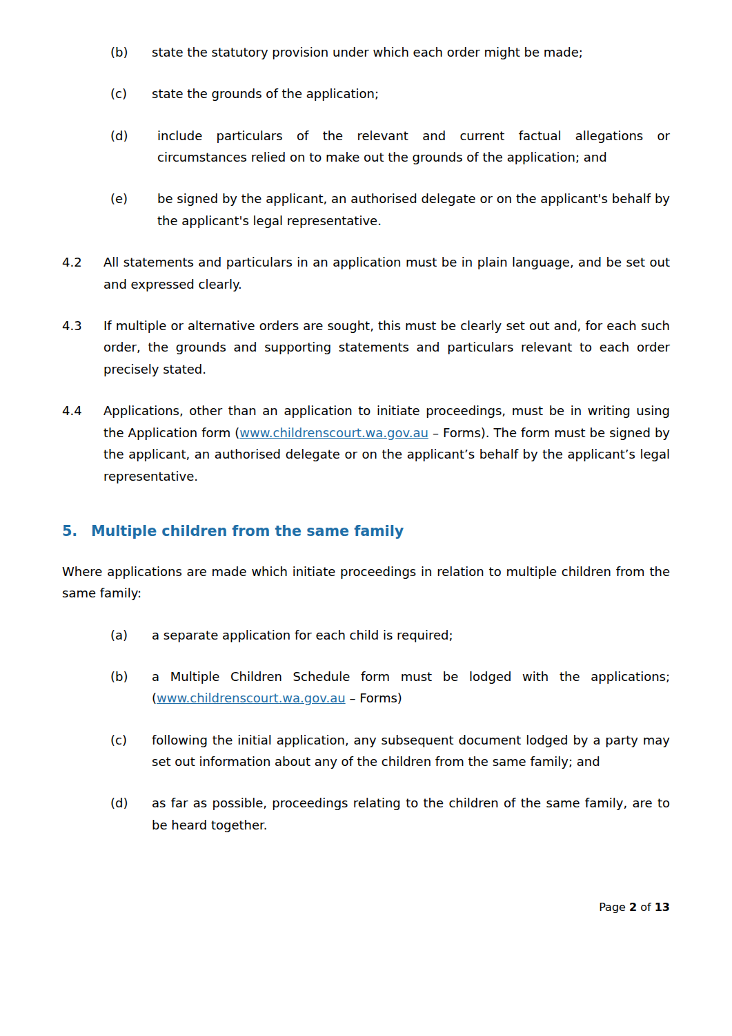(b)
state the statutory provision under which each order might be made;
(c)
state the grounds of the application;
(d)
include particulars of the relevant and current factual allegations or circumstances relied on to make out the grounds of the application; and
(e)
be signed by the applicant, an authorised delegate or on the applicant's behalf by the applicant's legal representative.
4.2
All statements and particulars in an application must be in plain language, and be set out and expressed clearly.
4.3
If multiple or alternative orders are sought, this must be clearly set out and, for each such order, the grounds and supporting statements and particulars relevant to each order precisely stated.
4.4
Applications, other than an application to initiate proceedings, must be in writing using the Application form (www.childrenscourt.wa.gov.au – Forms). The form must be signed by the applicant, an authorised delegate or on the applicant’s behalf by the applicant’s legal representative.
5. Multiple children from the same family
Where applications are made which initiate proceedings in relation to multiple children from the same family:
(a)
a separate application for each child is required;
(b)
a Multiple Children Schedule form must be lodged with the applications; (www.childrenscourt.wa.gov.au – Forms)
(c)
following the initial application, any subsequent document lodged by a party may set out information about any of the children from the same family; and
(d)
as far as possible, proceedings relating to the children of the same family, are to be heard together.
Page 2 of 13